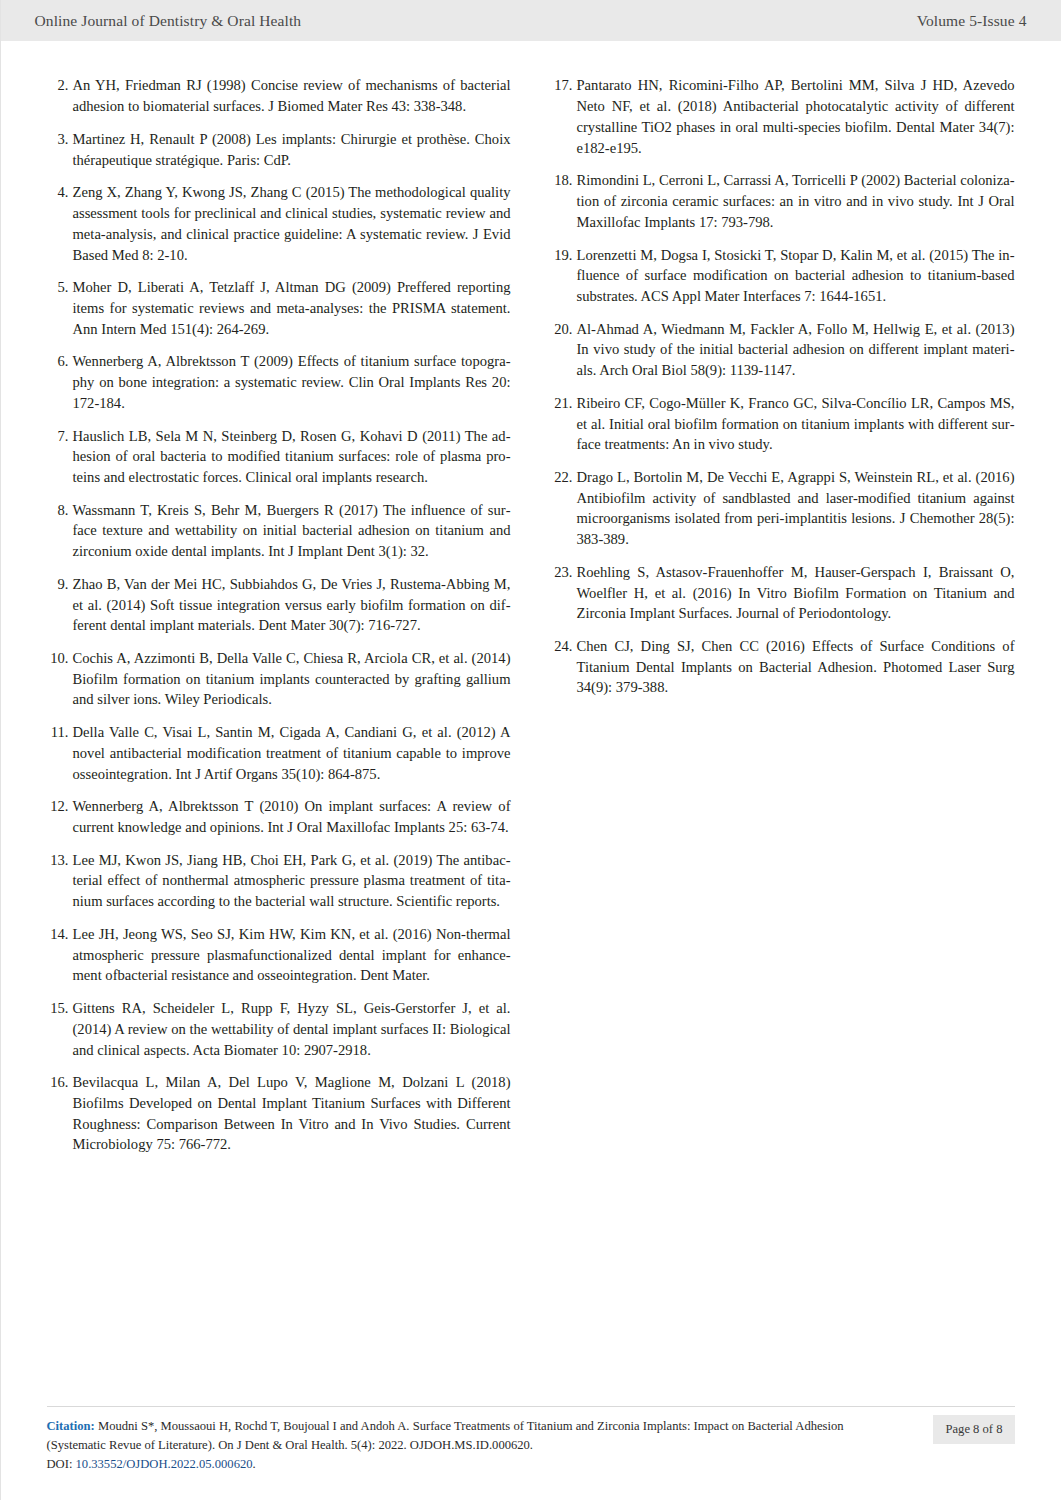Online Journal of Dentistry & Oral Health
Volume 5-Issue 4
An YH, Friedman RJ (1998) Concise review of mechanisms of bacterial adhesion to biomaterial surfaces. J Biomed Mater Res 43: 338-348.
Martinez H, Renault P (2008) Les implants: Chirurgie et prothèse. Choix thérapeutique stratégique. Paris: CdP.
Zeng X, Zhang Y, Kwong JS, Zhang C (2015) The methodological quality assessment tools for preclinical and clinical studies, systematic review and meta-analysis, and clinical practice guideline: A systematic review. J Evid Based Med 8: 2-10.
Moher D, Liberati A, Tetzlaff J, Altman DG (2009) Preffered reporting items for systematic reviews and meta-analyses: the PRISMA statement. Ann Intern Med 151(4): 264-269.
Wennerberg A, Albrektsson T (2009) Effects of titanium surface topography on bone integration: a systematic review. Clin Oral Implants Res 20: 172-184.
Hauslich LB, Sela M N, Steinberg D, Rosen G, Kohavi D (2011) The adhesion of oral bacteria to modified titanium surfaces: role of plasma proteins and electrostatic forces. Clinical oral implants research.
Wassmann T, Kreis S, Behr M, Buergers R (2017) The influence of surface texture and wettability on initial bacterial adhesion on titanium and zirconium oxide dental implants. Int J Implant Dent 3(1): 32.
Zhao B, Van der Mei HC, Subbiahdos G, De Vries J, Rustema-Abbing M, et al. (2014) Soft tissue integration versus early biofilm formation on different dental implant materials. Dent Mater 30(7): 716-727.
Cochis A, Azzimonti B, Della Valle C, Chiesa R, Arciola CR, et al. (2014) Biofilm formation on titanium implants counteracted by grafting gallium and silver ions. Wiley Periodicals.
Della Valle C, Visai L, Santin M, Cigada A, Candiani G, et al. (2012) A novel antibacterial modification treatment of titanium capable to improve osseointegration. Int J Artif Organs 35(10): 864-875.
Wennerberg A, Albrektsson T (2010) On implant surfaces: A review of current knowledge and opinions. Int J Oral Maxillofac Implants 25: 63-74.
Lee MJ, Kwon JS, Jiang HB, Choi EH, Park G, et al. (2019) The antibacterial effect of nonthermal atmospheric pressure plasma treatment of titanium surfaces according to the bacterial wall structure. Scientific reports.
Lee JH, Jeong WS, Seo SJ, Kim HW, Kim KN, et al. (2016) Non-thermal atmospheric pressure plasmafunctionalized dental implant for enhancement ofbacterial resistance and osseointegration. Dent Mater.
Gittens RA, Scheideler L, Rupp F, Hyzy SL, Geis-Gerstorfer J, et al. (2014) A review on the wettability of dental implant surfaces II: Biological and clinical aspects. Acta Biomater 10: 2907-2918.
Bevilacqua L, Milan A, Del Lupo V, Maglione M, Dolzani L (2018) Biofilms Developed on Dental Implant Titanium Surfaces with Different Roughness: Comparison Between In Vitro and In Vivo Studies. Current Microbiology 75: 766-772.
Pantarato HN, Ricomini-Filho AP, Bertolini MM, Silva J HD, Azevedo Neto NF, et al. (2018) Antibacterial photocatalytic activity of different crystalline TiO2 phases in oral multi-species biofilm. Dental Mater 34(7): e182-e195.
Rimondini L, Cerroni L, Carrassi A, Torricelli P (2002) Bacterial colonization of zirconia ceramic surfaces: an in vitro and in vivo study. Int J Oral Maxillofac Implants 17: 793-798.
Lorenzetti M, Dogsa I, Stosicki T, Stopar D, Kalin M, et al. (2015) The influence of surface modification on bacterial adhesion to titanium-based substrates. ACS Appl Mater Interfaces 7: 1644-1651.
Al-Ahmad A, Wiedmann M, Fackler A, Follo M, Hellwig E, et al. (2013) In vivo study of the initial bacterial adhesion on different implant materials. Arch Oral Biol 58(9): 1139-1147.
Ribeiro CF, Cogo-Müller K, Franco GC, Silva-Concílio LR, Campos MS, et al. Initial oral biofilm formation on titanium implants with different surface treatments: An in vivo study.
Drago L, Bortolin M, De Vecchi E, Agrappi S, Weinstein RL, et al. (2016) Antibiofilm activity of sandblasted and laser-modified titanium against microorganisms isolated from peri-implantitis lesions. J Chemother 28(5): 383-389.
Roehling S, Astasov-Frauenhoffer M, Hauser-Gerspach I, Braissant O, Woelfler H, et al. (2016) In Vitro Biofilm Formation on Titanium and Zirconia Implant Surfaces. Journal of Periodontology.
Chen CJ, Ding SJ, Chen CC (2016) Effects of Surface Conditions of Titanium Dental Implants on Bacterial Adhesion. Photomed Laser Surg 34(9): 379-388.
Citation: Moudni S*, Moussaoui H, Rochd T, Boujoual I and Andoh A. Surface Treatments of Titanium and Zirconia Implants: Impact on Bacterial Adhesion (Systematic Revue of Literature). On J Dent & Oral Health. 5(4): 2022. OJDOH.MS.ID.000620.
DOI: 10.33552/OJDOH.2022.05.000620.
Page 8 of 8